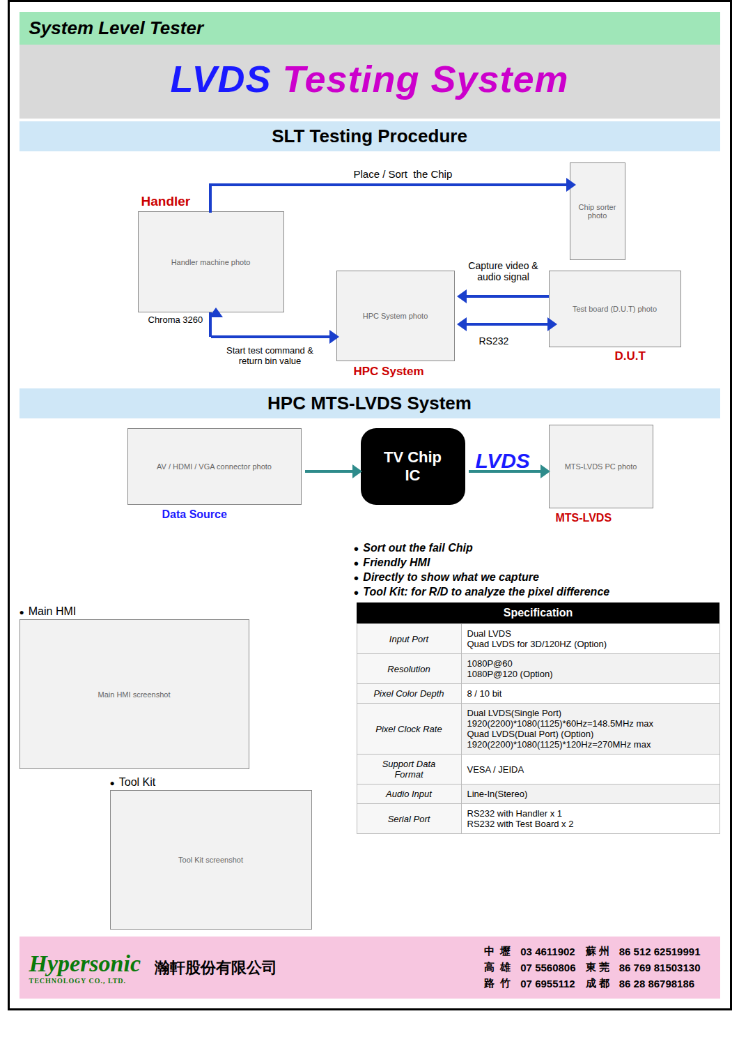System Level Tester
LVDS Testing System
SLT Testing Procedure
Handler machine photo
Chip sorter photo
HPC System photo
Test board (D.U.T) photo
Handler
Place / Sort the Chip
Chroma 3260
Start test command &
return bin value
HPC System
Capture video &
audio signal
RS232
D.U.T
HPC MTS-LVDS System
AV / HDMI / VGA connector photo
TV Chip
IC
LVDS
MTS-LVDS PC photo
Data Source
MTS-LVDS
Sort out the fail Chip
Friendly HMI
Directly to show what we capture
Tool Kit: for R/D to analyze the pixel difference
Main HMI
Main HMI screenshot
Tool Kit
Tool Kit screenshot
| Specification |
| --- |
| Input Port | Dual LVDS Quad LVDS for 3D/120HZ (Option) |
| Resolution | 1080P@60 1080P@120 (Option) |
| Pixel Color Depth | 8 / 10 bit |
| Pixel Clock Rate | Dual LVDS(Single Port) 1920(2200)*1080(1125)*60Hz=148.5MHz max Quad LVDS(Dual Port) (Option) 1920(2200)*1080(1125)*120Hz=270MHz max |
| Support Data Format | VESA / JEIDA |
| Audio Input | Line-In(Stereo) |
| Serial Port | RS232 with Handler x 1 RS232 with Test Board x 2 |
HypersonicTECHNOLOGY CO., LTD.
瀚軒股份有限公司
| 中 壢 | 03 4611902 | 蘇 州 | 86 512 62519991 |
| 高 雄 | 07 5560806 | 東 莞 | 86 769 81503130 |
| 路 竹 | 07 6955112 | 成 都 | 86 28 86798186 |